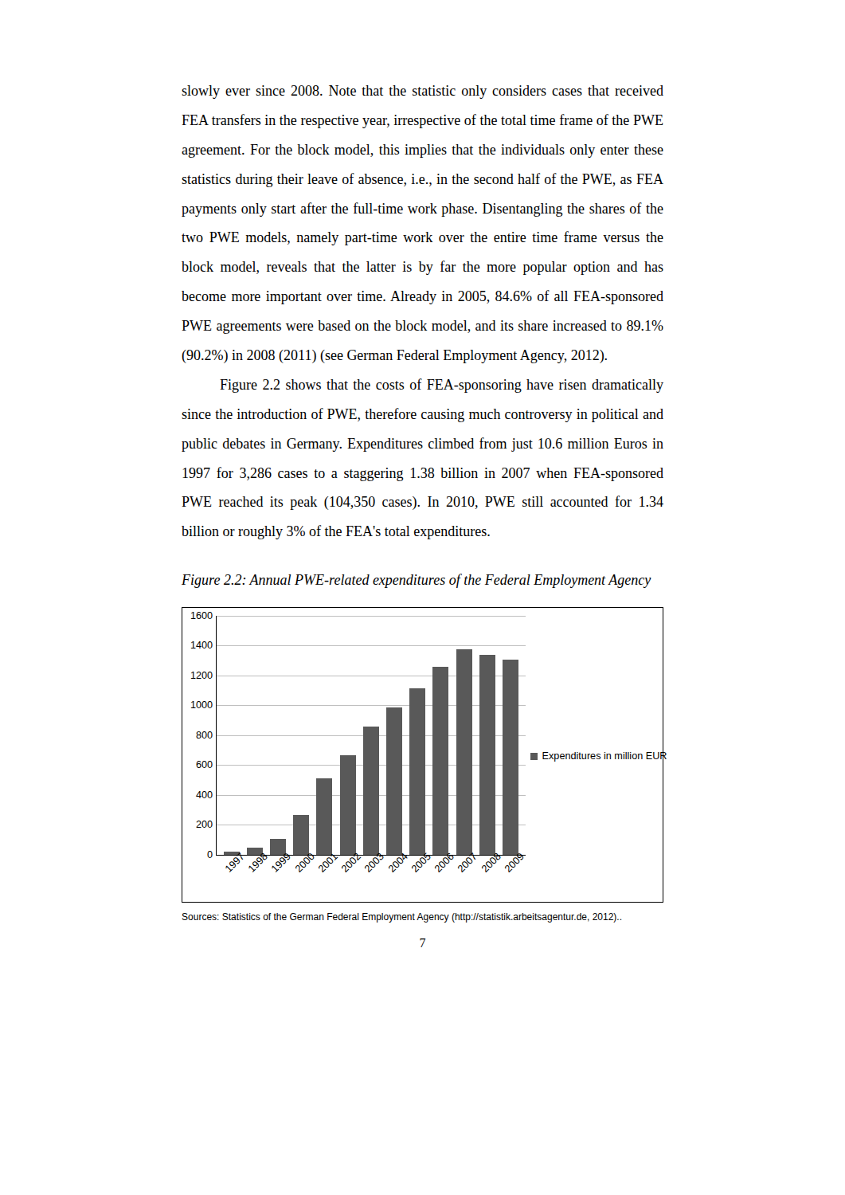slowly ever since 2008. Note that the statistic only considers cases that received FEA transfers in the respective year, irrespective of the total time frame of the PWE agreement. For the block model, this implies that the individuals only enter these statistics during their leave of absence, i.e., in the second half of the PWE, as FEA payments only start after the full-time work phase. Disentangling the shares of the two PWE models, namely part-time work over the entire time frame versus the block model, reveals that the latter is by far the more popular option and has become more important over time. Already in 2005, 84.6% of all FEA-sponsored PWE agreements were based on the block model, and its share increased to 89.1% (90.2%) in 2008 (2011) (see German Federal Employment Agency, 2012).
Figure 2.2 shows that the costs of FEA-sponsoring have risen dramatically since the introduction of PWE, therefore causing much controversy in political and public debates in Germany. Expenditures climbed from just 10.6 million Euros in 1997 for 3,286 cases to a staggering 1.38 billion in 2007 when FEA-sponsored PWE reached its peak (104,350 cases). In 2010, PWE still accounted for 1.34 billion or roughly 3% of the FEA's total expenditures.
Figure 2.2: Annual PWE-related expenditures of the Federal Employment Agency
1600
1400
1200
1000
800
600
400
200
0
1997
1998
1999
2000
2001
2002
2003
2004
2005
2006
2007
2008
2009
Expenditures in million EUR
Sources: Statistics of the German Federal Employment Agency (http://statistik.arbeitsagentur.de, 2012)..
7